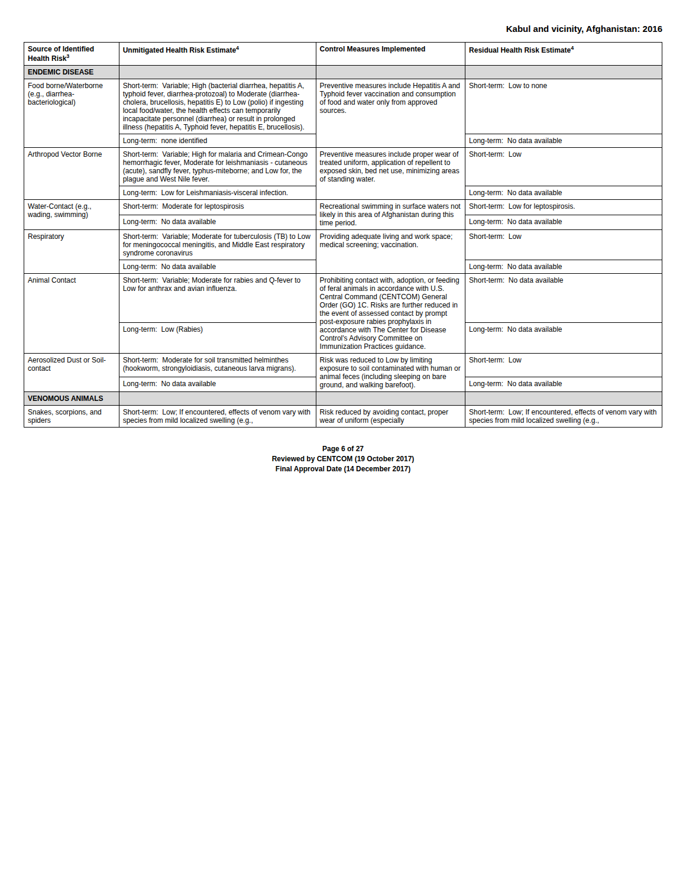Kabul and vicinity, Afghanistan: 2016
| Source of Identified Health Risk 3 | Unmitigated Health Risk Estimate 4 | Control Measures Implemented | Residual Health Risk Estimate 4 |
| --- | --- | --- | --- |
| ENDEMIC DISEASE | | | |
| Food borne/Waterborne (e.g., diarrhea-bacteriological) | Short-term: Variable; High (bacterial diarrhea, hepatitis A, typhoid fever, diarrhea-protozoal) to Moderate (diarrhea-cholera, brucellosis, hepatitis E) to Low (polio) if ingesting local food/water, the health effects can temporarily incapacitate personnel (diarrhea) or result in prolonged illness (hepatitis A, Typhoid fever, hepatitis E, brucellosis). | Preventive measures include Hepatitis A and Typhoid fever vaccination and consumption of food and water only from approved sources. | Short-term: Low to none |
| Long-term: none identified | Long-term: No data available |
| Arthropod Vector Borne | Short-term: Variable; High for malaria and Crimean-Congo hemorrhagic fever, Moderate for leishmaniasis - cutaneous (acute), sandfly fever, typhus-miteborne; and Low for, the plague and West Nile fever. | Preventive measures include proper wear of treated uniform, application of repellent to exposed skin, bed net use, minimizing areas of standing water. | Short-term: Low |
| Long-term: Low for Leishmaniasis-visceral infection. | Long-term: No data available |
| Water-Contact (e.g., wading, swimming) | Short-term: Moderate for leptospirosis | Recreational swimming in surface waters not likely in this area of Afghanistan during this time period. | Short-term: Low for leptospirosis. |
| Long-term: No data available | Long-term: No data available |
| Respiratory | Short-term: Variable; Moderate for tuberculosis (TB) to Low for meningococcal meningitis, and Middle East respiratory syndrome coronavirus | Providing adequate living and work space; medical screening; vaccination. | Short-term: Low |
| Long-term: No data available | Long-term: No data available |
| Animal Contact | Short-term: Variable; Moderate for rabies and Q-fever to Low for anthrax and avian influenza. | Prohibiting contact with, adoption, or feeding of feral animals in accordance with U.S. Central Command (CENTCOM) General Order (GO) 1C. Risks are further reduced in the event of assessed contact by prompt post-exposure rabies prophylaxis in accordance with The Center for Disease Control's Advisory Committee on Immunization Practices guidance. | Short-term: No data available |
| Long-term: Low (Rabies) | Long-term: No data available |
| Aerosolized Dust or Soil-contact | Short-term: Moderate for soil transmitted helminthes (hookworm, strongyloidiasis, cutaneous larva migrans). | Risk was reduced to Low by limiting exposure to soil contaminated with human or animal feces (including sleeping on bare ground, and walking barefoot). | Short-term: Low |
| Long-term: No data available | Long-term: No data available |
| VENOMOUS ANIMALS | | | |
| Snakes, scorpions, and spiders | Short-term: Low; If encountered, effects of venom vary with species from mild localized swelling (e.g., | Risk reduced by avoiding contact, proper wear of uniform (especially | Short-term: Low; If encountered, effects of venom vary with species from mild localized swelling (e.g., |
Page 6 of 27
Reviewed by CENTCOM (19 October 2017)
Final Approval Date (14 December 2017)